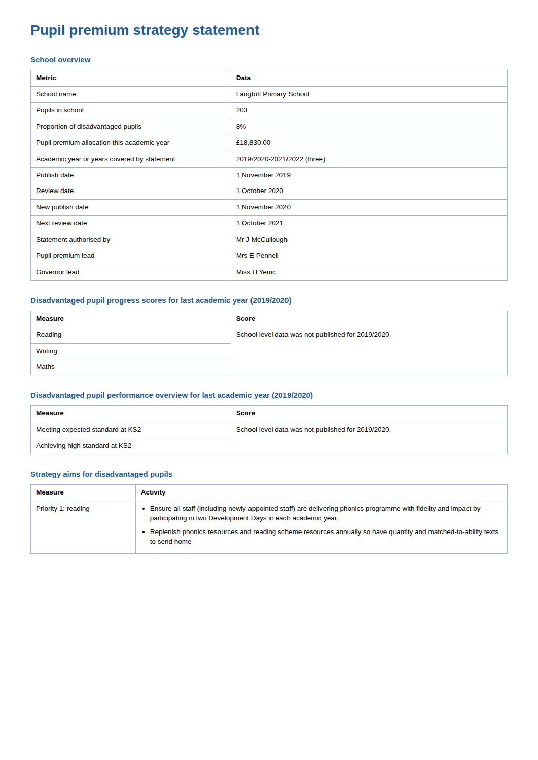Pupil premium strategy statement
School overview
| Metric | Data |
| --- | --- |
| School name | Langtoft Primary School |
| Pupils in school | 203 |
| Proportion of disadvantaged pupils | 8% |
| Pupil premium allocation this academic year | £18,830.00 |
| Academic year or years covered by statement | 2019/2020-2021/2022 (three) |
| Publish date | 1 November 2019 |
| Review date | 1 October 2020 |
| New publish date | 1 November 2020 |
| Next review date | 1 October 2021 |
| Statement authorised by | Mr J McCullough |
| Pupil premium lead | Mrs E Pennell |
| Governor lead | Miss H Yemc |
Disadvantaged pupil progress scores for last academic year (2019/2020)
| Measure | Score |
| --- | --- |
| Reading | School level data was not published for 2019/2020. |
| Writing |
| Maths |
Disadvantaged pupil performance overview for last academic year (2019/2020)
| Measure | Score |
| --- | --- |
| Meeting expected standard at KS2 | School level data was not published for 2019/2020. |
| Achieving high standard at KS2 |
Strategy aims for disadvantaged pupils
| Measure | Activity |
| --- | --- |
| Priority 1; reading | Ensure all staff (including newly-appointed staff) are delivering phonics programme with fidelity and impact by participating in two Development Days in each academic year. Replenish phonics resources and reading scheme resources annually so have quantity and matched-to-ability texts to send home |